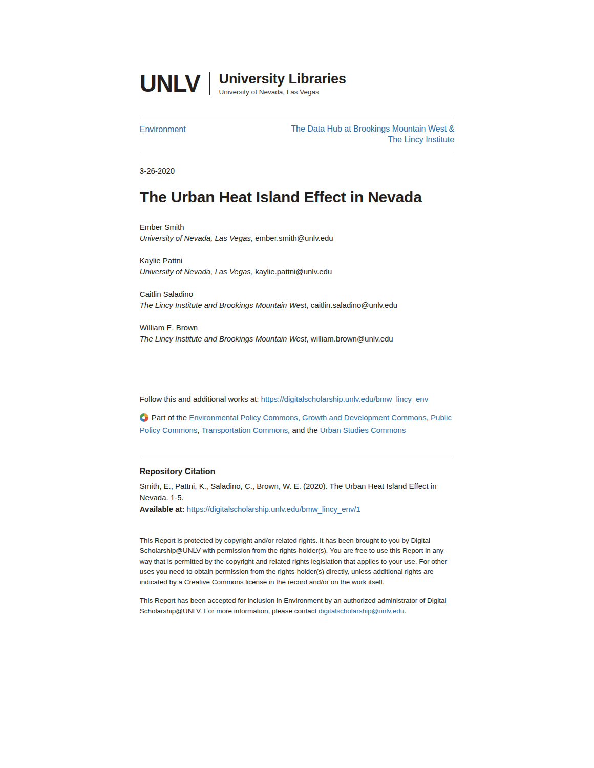UNLV
University Libraries
University of Nevada, Las Vegas
Environment
The Data Hub at Brookings Mountain West &
The Lincy Institute
3-26-2020
The Urban Heat Island Effect in Nevada
Ember Smith
University of Nevada, Las Vegas, ember.smith@unlv.edu
Kaylie Pattni
University of Nevada, Las Vegas, kaylie.pattni@unlv.edu
Caitlin Saladino
The Lincy Institute and Brookings Mountain West, caitlin.saladino@unlv.edu
William E. Brown
The Lincy Institute and Brookings Mountain West, william.brown@unlv.edu
Follow this and additional works at: https://digitalscholarship.unlv.edu/bmw_lincy_env
Part of the Environmental Policy Commons, Growth and Development Commons, Public Policy Commons, Transportation Commons, and the Urban Studies Commons
Repository Citation
Smith, E., Pattni, K., Saladino, C., Brown, W. E. (2020). The Urban Heat Island Effect in Nevada. 1-5.
Available at: https://digitalscholarship.unlv.edu/bmw_lincy_env/1
This Report is protected by copyright and/or related rights. It has been brought to you by Digital Scholarship@UNLV with permission from the rights-holder(s). You are free to use this Report in any way that is permitted by the copyright and related rights legislation that applies to your use. For other uses you need to obtain permission from the rights-holder(s) directly, unless additional rights are indicated by a Creative Commons license in the record and/or on the work itself.
This Report has been accepted for inclusion in Environment by an authorized administrator of Digital Scholarship@UNLV. For more information, please contact digitalscholarship@unlv.edu.